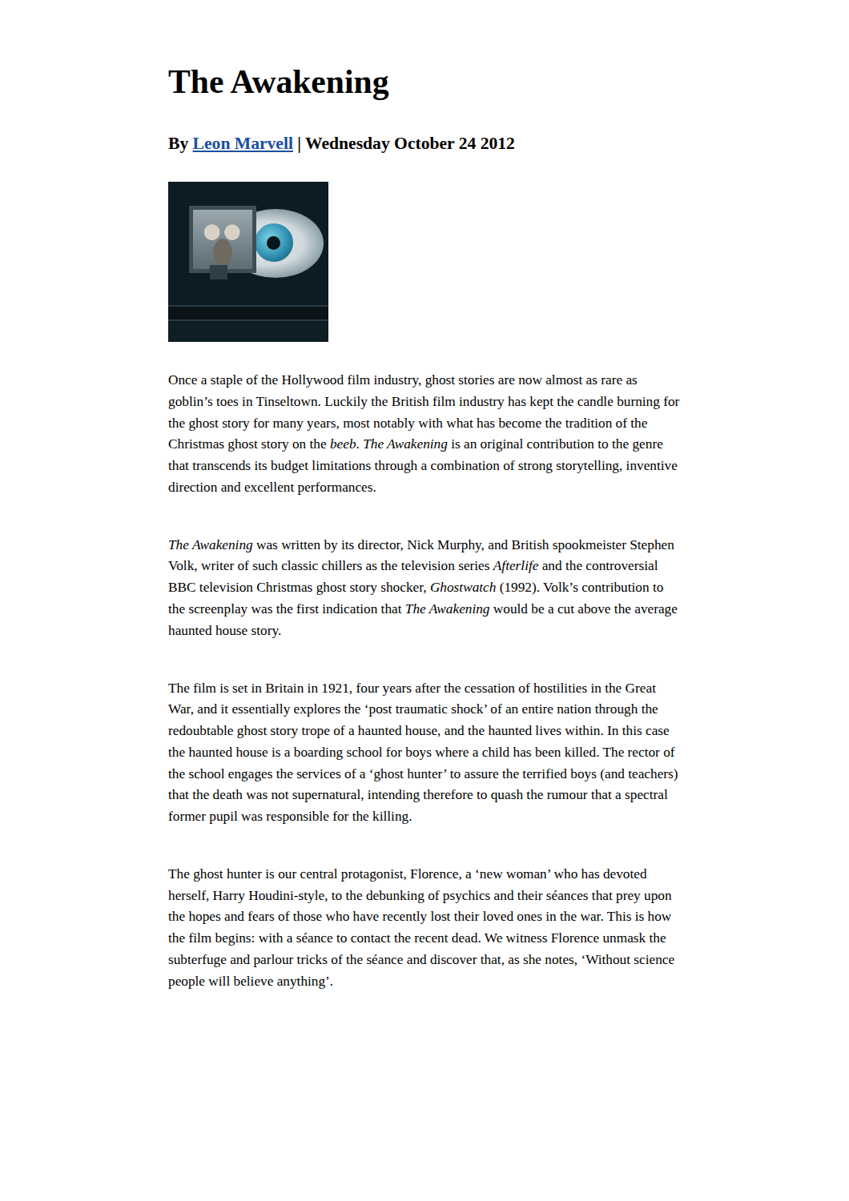The Awakening
By Leon Marvell | Wednesday October 24 2012
Once a staple of the Hollywood film industry, ghost stories are now almost as rare as goblin’s toes in Tinseltown. Luckily the British film industry has kept the candle burning for the ghost story for many years, most notably with what has become the tradition of the Christmas ghost story on the beeb. The Awakening is an original contribution to the genre that transcends its budget limitations through a combination of strong storytelling, inventive direction and excellent performances.
The Awakening was written by its director, Nick Murphy, and British spookmeister Stephen Volk, writer of such classic chillers as the television series Afterlife and the controversial BBC television Christmas ghost story shocker, Ghostwatch (1992). Volk’s contribution to the screenplay was the first indication that The Awakening would be a cut above the average haunted house story.
The film is set in Britain in 1921, four years after the cessation of hostilities in the Great War, and it essentially explores the ‘post traumatic shock’ of an entire nation through the redoubtable ghost story trope of a haunted house, and the haunted lives within. In this case the haunted house is a boarding school for boys where a child has been killed. The rector of the school engages the services of a ‘ghost hunter’ to assure the terrified boys (and teachers) that the death was not supernatural, intending therefore to quash the rumour that a spectral former pupil was responsible for the killing.
The ghost hunter is our central protagonist, Florence, a ‘new woman’ who has devoted herself, Harry Houdini-style, to the debunking of psychics and their séances that prey upon the hopes and fears of those who have recently lost their loved ones in the war. This is how the film begins: with a séance to contact the recent dead. We witness Florence unmask the subterfuge and parlour tricks of the séance and discover that, as she notes, ‘Without science people will believe anything’.